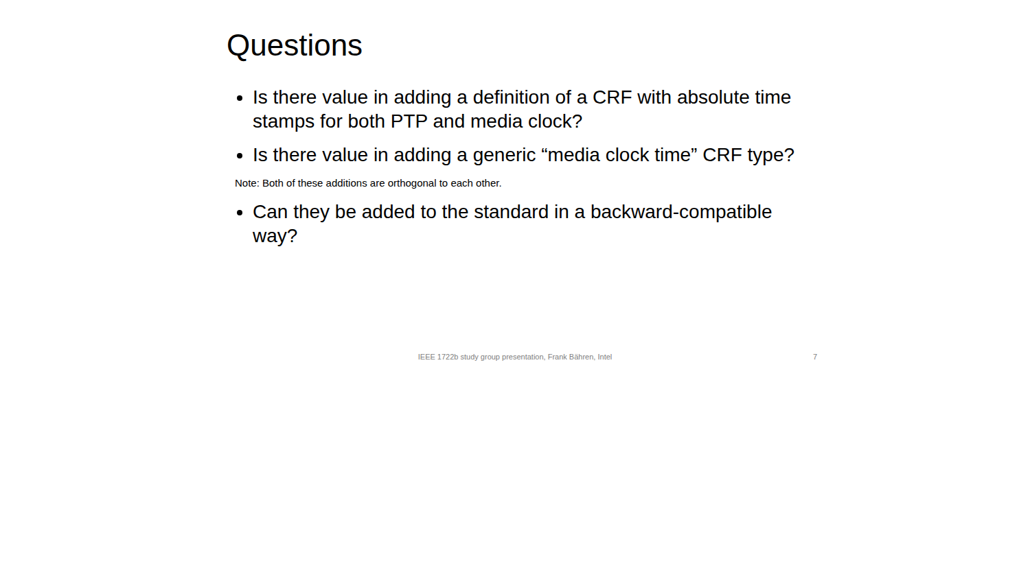Questions
Is there value in adding a definition of a CRF with absolute time stamps for both PTP and media clock?
Is there value in adding a generic “media clock time” CRF type?
Note: Both of these additions are orthogonal to each other.
Can they be added to the standard in a backward-compatible way?
IEEE 1722b study group presentation, Frank Bähren, Intel
7